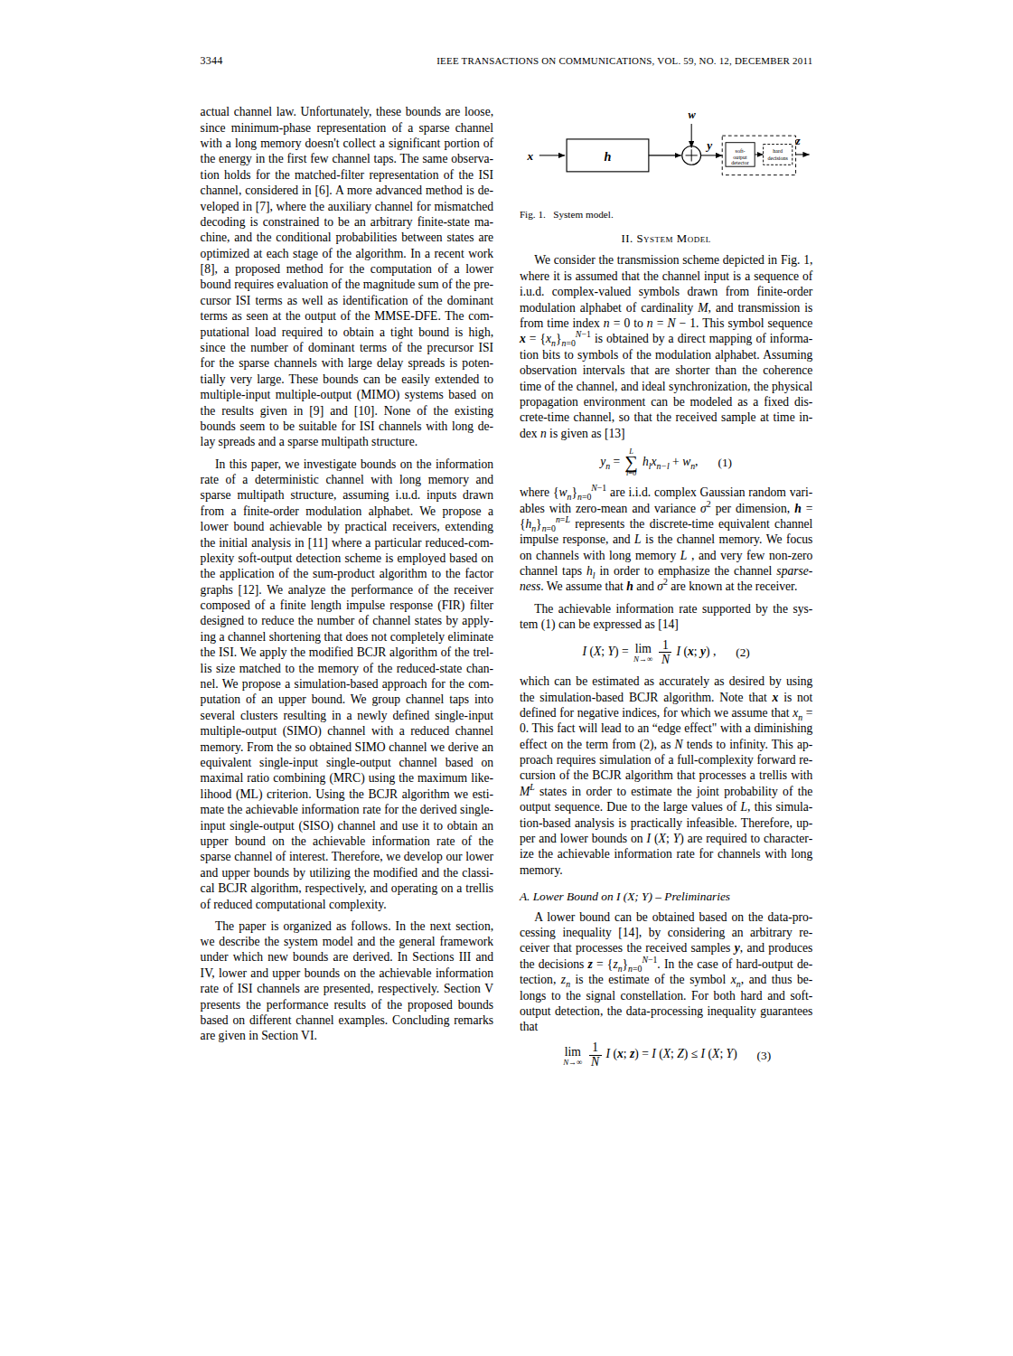3344 IEEE Transactions on Communications, Vol. 59, No. 12, December 2011
actual channel law. Unfortunately, these bounds are loose, since minimum-phase representation of a sparse channel with a long memory doesn't collect a significant portion of the energy in the first few channel taps. The same observation holds for the matched-filter representation of the ISI channel, considered in [6]. A more advanced method is developed in [7], where the auxiliary channel for mismatched decoding is constrained to be an arbitrary finite-state machine, and the conditional probabilities between states are optimized at each stage of the algorithm. In a recent work [8], a proposed method for the computation of a lower bound requires evaluation of the magnitude sum of the precursor ISI terms as well as identification of the dominant terms as seen at the output of the MMSE-DFE. The computational load required to obtain a tight bound is high, since the number of dominant terms of the precursor ISI for the sparse channels with large delay spreads is potentially very large. These bounds can be easily extended to multiple-input multiple-output (MIMO) systems based on the results given in [9] and [10]. None of the existing bounds seem to be suitable for ISI channels with long delay spreads and a sparse multipath structure.
In this paper, we investigate bounds on the information rate of a deterministic channel with long memory and sparse multipath structure, assuming i.u.d. inputs drawn from a finite-order modulation alphabet. We propose a lower bound achievable by practical receivers, extending the initial analysis in [11] where a particular reduced-complexity soft-output detection scheme is employed based on the application of the sum-product algorithm to the factor graphs [12]. We analyze the performance of the receiver composed of a finite length impulse response (FIR) filter designed to reduce the number of channel states by applying a channel shortening that does not completely eliminate the ISI. We apply the modified BCJR algorithm of the trellis size matched to the memory of the reduced-state channel. We propose a simulation-based approach for the computation of an upper bound. We group channel taps into several clusters resulting in a newly defined single-input multiple-output (SIMO) channel with a reduced channel memory. From the so obtained SIMO channel we derive an equivalent single-input single-output channel based on maximal ratio combining (MRC) using the maximum likelihood (ML) criterion. Using the BCJR algorithm we estimate the achievable information rate for the derived single-input single-output (SISO) channel and use it to obtain an upper bound on the achievable information rate of the sparse channel of interest. Therefore, we develop our lower and upper bounds by utilizing the modified and the classical BCJR algorithm, respectively, and operating on a trellis of reduced computational complexity.
The paper is organized as follows. In the next section, we describe the system model and the general framework under which new bounds are derived. In Sections III and IV, lower and upper bounds on the achievable information rate of ISI channels are presented, respectively. Section V presents the performance results of the proposed bounds based on different channel examples. Concluding remarks are given in Section VI.
w x h y soft- output detector hard decisions z
Fig. 1. System model.
II. System Model
We consider the transmission scheme depicted in Fig. 1, where it is assumed that the channel input is a sequence of i.u.d. complex-valued symbols drawn from finite-order modulation alphabet of cardinality M, and transmission is from time index n = 0 to n = N − 1. This symbol sequence x = {xn}n=0N−1 is obtained by a direct mapping of information bits to symbols of the modulation alphabet. Assuming observation intervals that are shorter than the coherence time of the channel, and ideal synchronization, the physical propagation environment can be modeled as a fixed discrete-time channel, so that the received sample at time index n is given as [13]
yn = L ∑ l=0 hlxn−l + wn,
(1)
where {wn}n=0N−1 are i.i.d. complex Gaussian random variables with zero-mean and variance σ2 per dimension, h = {hn}n=0n=L represents the discrete-time equivalent channel impulse response, and L is the channel memory. We focus on channels with long memory L , and very few non-zero channel taps hl in order to emphasize the channel sparseness. We assume that h and σ2 are known at the receiver.
The achievable information rate supported by the system (1) can be expressed as [14]
I (X; Y) = lim N→∞ 1 N I (x; y) ,
(2)
which can be estimated as accurately as desired by using the simulation-based BCJR algorithm. Note that x is not defined for negative indices, for which we assume that xn = 0. This fact will lead to an “edge effect" with a diminishing effect on the term from (2), as N tends to infinity. This approach requires simulation of a full-complexity forward recursion of the BCJR algorithm that processes a trellis with ML states in order to estimate the joint probability of the output sequence. Due to the large values of L, this simulation-based analysis is practically infeasible. Therefore, upper and lower bounds on I (X; Y) are required to characterize the achievable information rate for channels with long memory.
A. Lower Bound on I (X; Y) – Preliminaries
A lower bound can be obtained based on the data-processing inequality [14], by considering an arbitrary receiver that processes the received samples y, and produces the decisions z = {zn}n=0N−1. In the case of hard-output detection, zn is the estimate of the symbol xn, and thus belongs to the signal constellation. For both hard and soft-output detection, the data-processing inequality guarantees that
lim N→∞ 1 N I (x; z) = I (X; Z) ≤ I (X; Y)
(3)